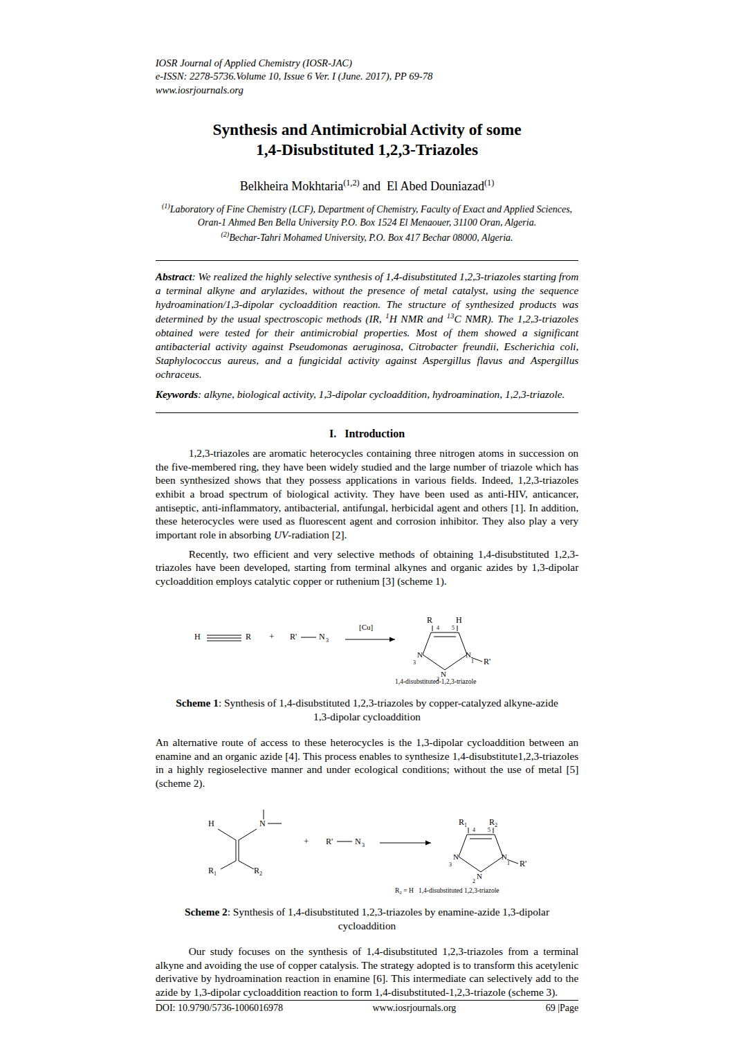IOSR Journal of Applied Chemistry (IOSR-JAC)
e-ISSN: 2278-5736.Volume 10, Issue 6 Ver. I (June. 2017), PP 69-78
www.iosrjournals.org
Synthesis and Antimicrobial Activity of some
1,4-Disubstituted 1,2,3-Triazoles
Belkheira Mokhtaria(1,2) and El Abed Douniazad(1)
(1)Laboratory of Fine Chemistry (LCF), Department of Chemistry, Faculty of Exact and Applied Sciences, Oran-1 Ahmed Ben Bella University P.O. Box 1524 El Menaouer, 31100 Oran, Algeria.
(2)Bechar-Tahri Mohamed University, P.O. Box 417 Bechar 08000, Algeria.
Abstract: We realized the highly selective synthesis of 1,4-disubstituted 1,2,3-triazoles starting from a terminal alkyne and arylazides, without the presence of metal catalyst, using the sequence hydroamination/1,3-dipolar cycloaddition reaction. The structure of synthesized products was determined by the usual spectroscopic methods (IR, 1H NMR and 13C NMR). The 1,2,3-triazoles obtained were tested for their antimicrobial properties. Most of them showed a significant antibacterial activity against Pseudomonas aeruginosa, Citrobacter freundii, Escherichia coli, Staphylococcus aureus, and a fungicidal activity against Aspergillus flavus and Aspergillus ochraceus.
Keywords: alkyne, biological activity, 1,3-dipolar cycloaddition, hydroamination, 1,2,3-triazole.
I. Introduction
1,2,3-triazoles are aromatic heterocycles containing three nitrogen atoms in succession on the five-membered ring, they have been widely studied and the large number of triazole which has been synthesized shows that they possess applications in various fields. Indeed, 1,2,3-triazoles exhibit a broad spectrum of biological activity. They have been used as anti-HIV, anticancer, antiseptic, anti-inflammatory, antibacterial, antifungal, herbicidal agent and others [1]. In addition, these heterocycles were used as fluorescent agent and corrosion inhibitor. They also play a very important role in absorbing UV-radiation [2].
Recently, two efficient and very selective methods of obtaining 1,4-disubstituted 1,2,3-triazoles have been developed, starting from terminal alkynes and organic azides by 1,3-dipolar cycloaddition employs catalytic copper or ruthenium [3] (scheme 1).
H R + R' N 3 [Cu] R H N 3 N 2 N 1 4 5 R' 1,4-disubstituted-1,2,3-triazole
Scheme 1: Synthesis of 1,4-disubstituted 1,2,3-triazoles by copper-catalyzed alkyne-azide
1,3-dipolar cycloaddition
An alternative route of access to these heterocycles is the 1,3-dipolar cycloaddition between an enamine and an organic azide [4]. This process enables to synthesize 1,4-disubstitute1,2,3-triazoles in a highly regioselective manner and under ecological conditions; without the use of metal [5] (scheme 2).
H N R1 R2 + R' N 3 R1 R2 N 3 N 2 N 1 4 5 R' R2 = H 1,4-disubstituted 1,2,3-triazole
Scheme 2: Synthesis of 1,4-disubstituted 1,2,3-triazoles by enamine-azide 1,3-dipolar cycloaddition
Our study focuses on the synthesis of 1,4-disubstituted 1,2,3-triazoles from a terminal alkyne and avoiding the use of copper catalysis. The strategy adopted is to transform this acetylenic derivative by hydroamination reaction in enamine [6]. This intermediate can selectively add to the azide by 1,3-dipolar cycloaddition reaction to form 1,4-disubstituted-1,2,3-triazole (scheme 3).
DOI: 10.9790/5736-1006016978 www.iosrjournals.org 69 |Page